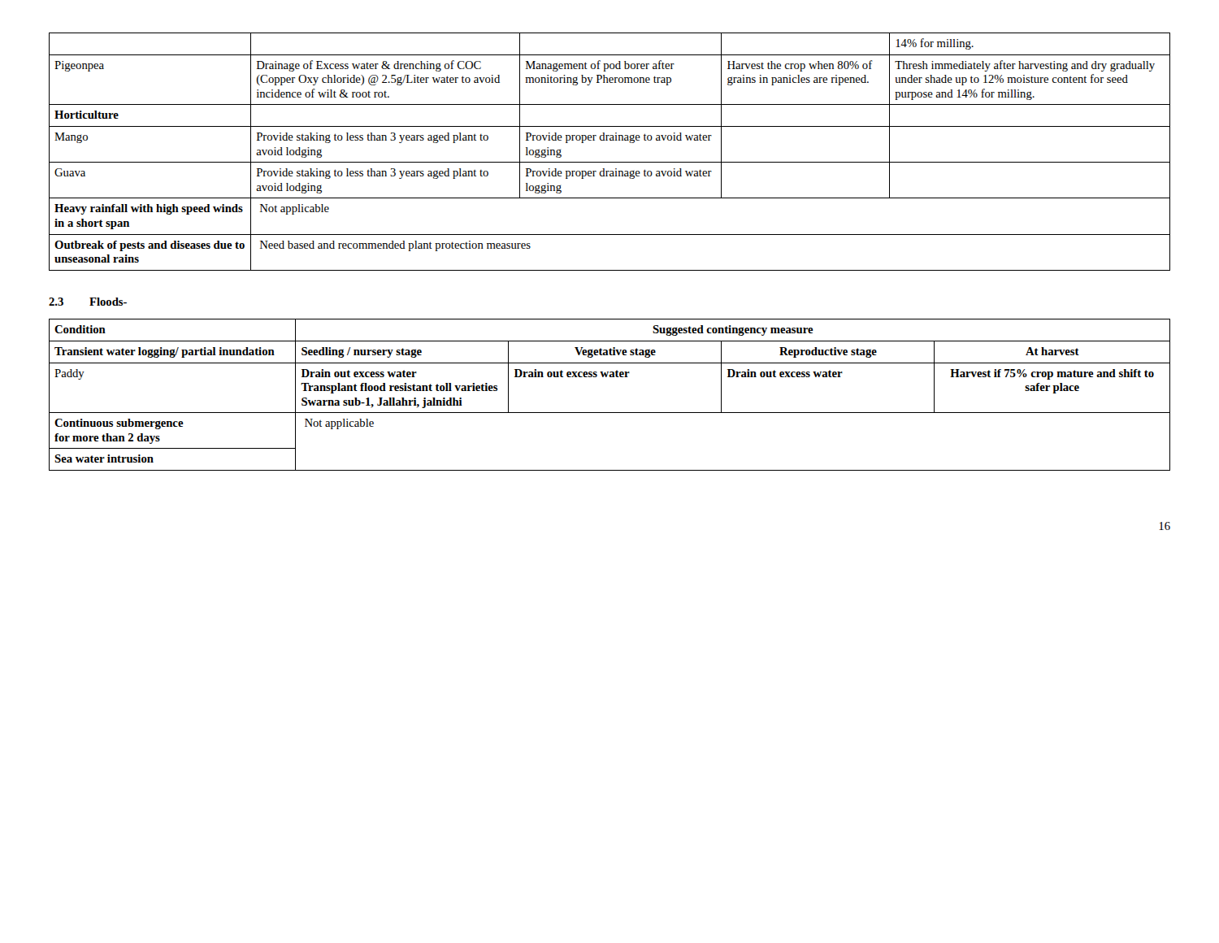| | | | | 14% for milling. |
| Pigeonpea | Drainage of Excess water & drenching of COC (Copper Oxy chloride) @ 2.5g/Liter water to avoid incidence of wilt & root rot. | Management of pod borer after monitoring by Pheromone trap | Harvest the crop when 80% of grains in panicles are ripened. | Thresh immediately after harvesting and dry gradually under shade up to 12% moisture content for seed purpose and 14% for milling. |
| Horticulture | | | | |
| Mango | Provide staking to less than 3 years aged plant to avoid lodging | Provide proper drainage to avoid water logging | | |
| Guava | Provide staking to less than 3 years aged plant to avoid lodging | Provide proper drainage to avoid water logging | | |
| Heavy rainfall with high speed winds in a short span | Not applicable |
| Outbreak of pests and diseases due to unseasonal rains | Need based and recommended plant protection measures |
2.3 Floods-
| Condition | Suggested contingency measure |
| Transient water logging/ partial inundation | Seedling / nursery stage | Vegetative stage | Reproductive stage | At harvest |
| Paddy | Drain out excess water Transplant flood resistant toll varieties Swarna sub-1, Jallahri, jalnidhi | Drain out excess water | Drain out excess water | Harvest if 75% crop mature and shift to safer place |
| Continuous submergence for more than 2 days | Not applicable |
| Sea water intrusion |
16